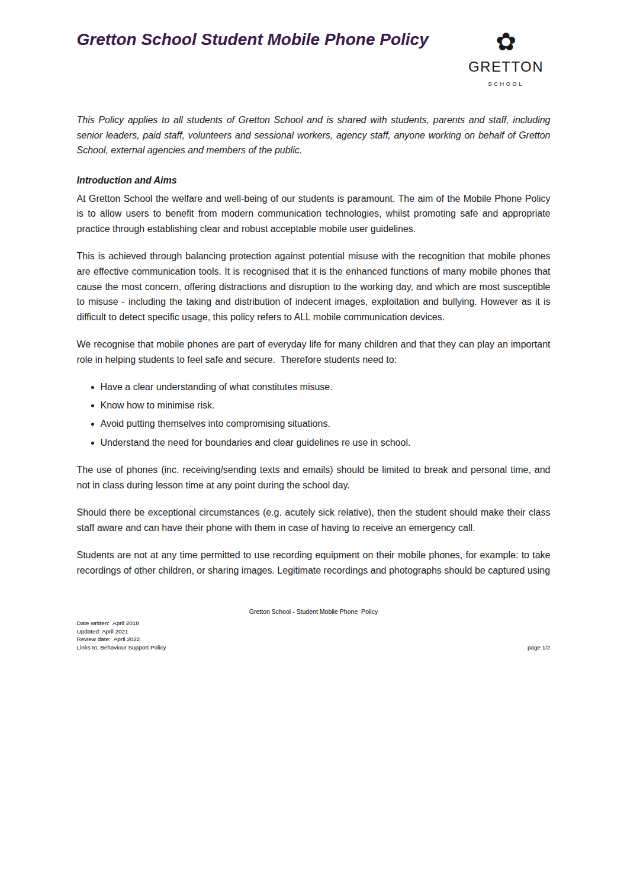✿
GRETTON
SCHOOL
Gretton School Student Mobile Phone Policy
This Policy applies to all students of Gretton School and is shared with students, parents and staff, including senior leaders, paid staff, volunteers and sessional workers, agency staff, anyone working on behalf of Gretton School, external agencies and members of the public.
Introduction and Aims
At Gretton School the welfare and well-being of our students is paramount. The aim of the Mobile Phone Policy is to allow users to benefit from modern communication technologies, whilst promoting safe and appropriate practice through establishing clear and robust acceptable mobile user guidelines.
This is achieved through balancing protection against potential misuse with the recognition that mobile phones are effective communication tools. It is recognised that it is the enhanced functions of many mobile phones that cause the most concern, offering distractions and disruption to the working day, and which are most susceptible to misuse - including the taking and distribution of indecent images, exploitation and bullying. However as it is difficult to detect specific usage, this policy refers to ALL mobile communication devices.
We recognise that mobile phones are part of everyday life for many children and that they can play an important role in helping students to feel safe and secure. Therefore students need to:
Have a clear understanding of what constitutes misuse.
Know how to minimise risk.
Avoid putting themselves into compromising situations.
Understand the need for boundaries and clear guidelines re use in school.
The use of phones (inc. receiving/sending texts and emails) should be limited to break and personal time, and not in class during lesson time at any point during the school day.
Should there be exceptional circumstances (e.g. acutely sick relative), then the student should make their class staff aware and can have their phone with them in case of having to receive an emergency call.
Students are not at any time permitted to use recording equipment on their mobile phones, for example: to take recordings of other children, or sharing images. Legitimate recordings and photographs should be captured using
Gretton School - Student Mobile Phone Policy
Date written: April 2018
Updated: April 2021
Review date: April 2022
Links to: Behaviour Support Policy page 1/2